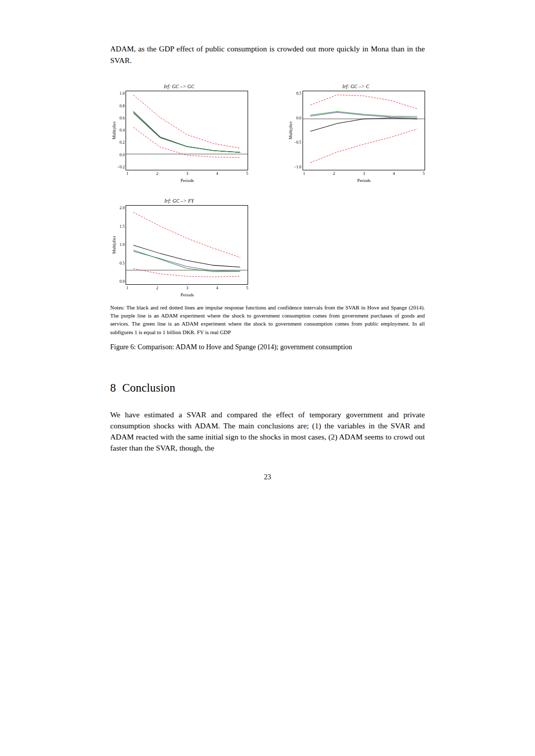ADAM, as the GDP effect of public consumption is crowded out more quickly in Mona than in the SVAR.
Irf: GC –> GC
Multiplier
1.0 0.8 0.6 0.4 0.2 0.0 −0.2
12345
Periods
Irf: GC –> C
Multiplier
0.5 0.0 −0.5 −1.0
12345
Periods
Irf: GC –> FY
Multiplier
2.0 1.5 1.0 0.5 0.0
12345
Periods
Notes: The black and red dotted lines are impulse response functions and confidence intervals from the SVAR in Hove and Spange (2014). The purple line is an ADAM experiment where the shock to government consumption comes from government purchases of goods and services. The green line is an ADAM experiment where the shock to government consumption comes from public employment. In all subfigures 1 is equal to 1 billion DKR. FY is real GDP
Figure 6: Comparison: ADAM to Hove and Spange (2014); government consumption
8 Conclusion
We have estimated a SVAR and compared the effect of temporary government and private consumption shocks with ADAM. The main conclusions are; (1) the variables in the SVAR and ADAM reacted with the same initial sign to the shocks in most cases, (2) ADAM seems to crowd out faster than the SVAR, though, the
23